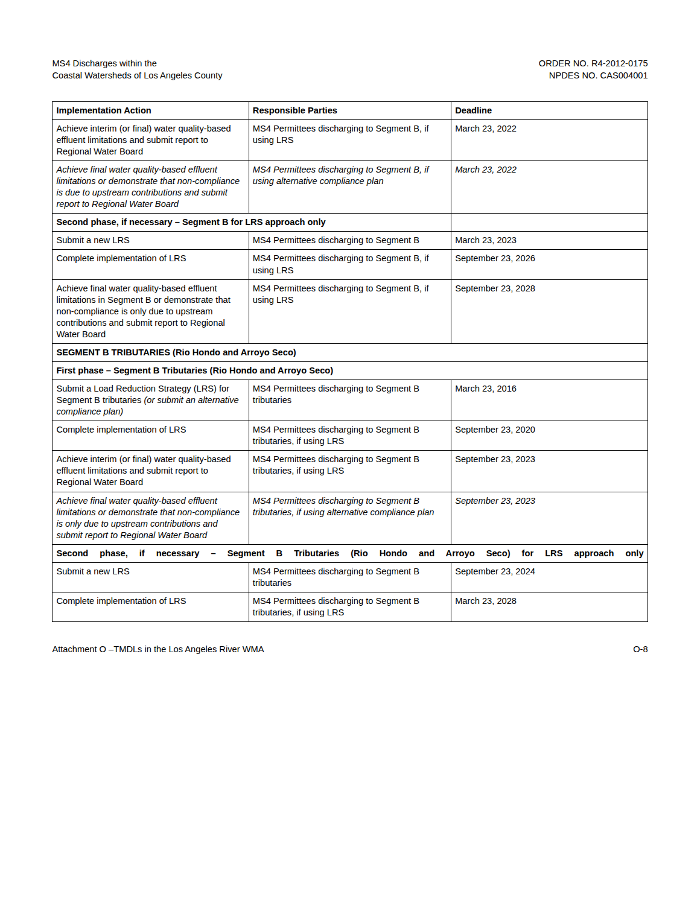| MS4 Discharges within the Coastal Watersheds of Los Angeles County | ORDER NO. R4-2012-0175 NPDES NO. CAS004001 |
| Implementation Action | Responsible Parties | Deadline |
| --- | --- | --- |
| Achieve interim (or final) water quality-based effluent limitations and submit report to Regional Water Board | MS4 Permittees discharging to Segment B, if using LRS | March 23, 2022 |
| Achieve final water quality-based effluent limitations or demonstrate that non-compliance is due to upstream contributions and submit report to Regional Water Board | MS4 Permittees discharging to Segment B, if using alternative compliance plan | March 23, 2022 |
| Second phase, if necessary – Segment B for LRS approach only | |
| Submit a new LRS | MS4 Permittees discharging to Segment B | March 23, 2023 |
| Complete implementation of LRS | MS4 Permittees discharging to Segment B, if using LRS | September 23, 2026 |
| Achieve final water quality-based effluent limitations in Segment B or demonstrate that non-compliance is only due to upstream contributions and submit report to Regional Water Board | MS4 Permittees discharging to Segment B, if using LRS | September 23, 2028 |
| SEGMENT B TRIBUTARIES (Rio Hondo and Arroyo Seco) |
| First phase – Segment B Tributaries (Rio Hondo and Arroyo Seco) |
| Submit a Load Reduction Strategy (LRS) for Segment B tributaries (or submit an alternative compliance plan) | MS4 Permittees discharging to Segment B tributaries | March 23, 2016 |
| Complete implementation of LRS | MS4 Permittees discharging to Segment B tributaries, if using LRS | September 23, 2020 |
| Achieve interim (or final) water quality-based effluent limitations and submit report to Regional Water Board | MS4 Permittees discharging to Segment B tributaries, if using LRS | September 23, 2023 |
| Achieve final water quality-based effluent limitations or demonstrate that non-compliance is only due to upstream contributions and submit report to Regional Water Board | MS4 Permittees discharging to Segment B tributaries, if using alternative compliance plan | September 23, 2023 |
| Second phase, if necessary – Segment B Tributaries (Rio Hondo and Arroyo Seco) for LRS approach only |
| Submit a new LRS | MS4 Permittees discharging to Segment B tributaries | September 23, 2024 |
| Complete implementation of LRS | MS4 Permittees discharging to Segment B tributaries, if using LRS | March 23, 2028 |
| Attachment O –TMDLs in the Los Angeles River WMA | O-8 |